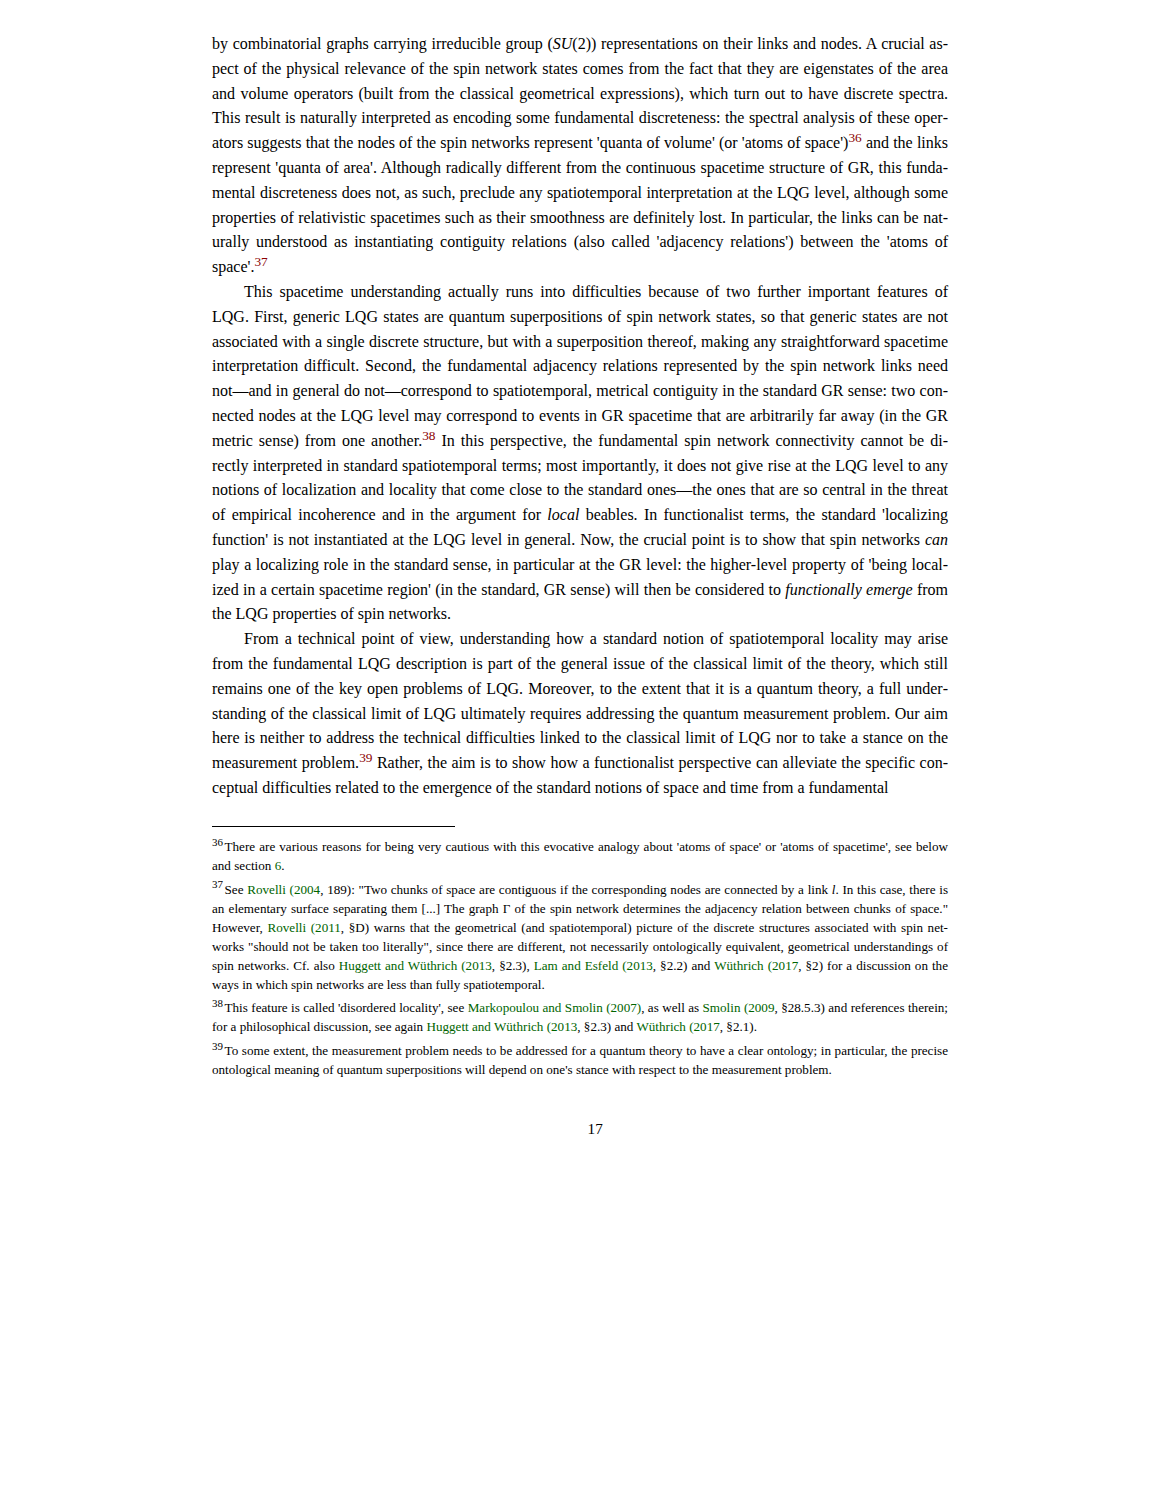by combinatorial graphs carrying irreducible group (SU(2)) representations on their links and nodes. A crucial aspect of the physical relevance of the spin network states comes from the fact that they are eigenstates of the area and volume operators (built from the classical geometrical expressions), which turn out to have discrete spectra. This result is naturally interpreted as encoding some fundamental discreteness: the spectral analysis of these operators suggests that the nodes of the spin networks represent 'quanta of volume' (or 'atoms of space')36 and the links represent 'quanta of area'. Although radically different from the continuous spacetime structure of GR, this fundamental discreteness does not, as such, preclude any spatiotemporal interpretation at the LQG level, although some properties of relativistic spacetimes such as their smoothness are definitely lost. In particular, the links can be naturally understood as instantiating contiguity relations (also called 'adjacency relations') between the 'atoms of space'.37
This spacetime understanding actually runs into difficulties because of two further important features of LQG. First, generic LQG states are quantum superpositions of spin network states, so that generic states are not associated with a single discrete structure, but with a superposition thereof, making any straightforward spacetime interpretation difficult. Second, the fundamental adjacency relations represented by the spin network links need not—and in general do not—correspond to spatiotemporal, metrical contiguity in the standard GR sense: two connected nodes at the LQG level may correspond to events in GR spacetime that are arbitrarily far away (in the GR metric sense) from one another.38 In this perspective, the fundamental spin network connectivity cannot be directly interpreted in standard spatiotemporal terms; most importantly, it does not give rise at the LQG level to any notions of localization and locality that come close to the standard ones—the ones that are so central in the threat of empirical incoherence and in the argument for local beables. In functionalist terms, the standard 'localizing function' is not instantiated at the LQG level in general. Now, the crucial point is to show that spin networks can play a localizing role in the standard sense, in particular at the GR level: the higher-level property of 'being localized in a certain spacetime region' (in the standard, GR sense) will then be considered to functionally emerge from the LQG properties of spin networks.
From a technical point of view, understanding how a standard notion of spatiotemporal locality may arise from the fundamental LQG description is part of the general issue of the classical limit of the theory, which still remains one of the key open problems of LQG. Moreover, to the extent that it is a quantum theory, a full understanding of the classical limit of LQG ultimately requires addressing the quantum measurement problem. Our aim here is neither to address the technical difficulties linked to the classical limit of LQG nor to take a stance on the measurement problem.39 Rather, the aim is to show how a functionalist perspective can alleviate the specific conceptual difficulties related to the emergence of the standard notions of space and time from a fundamental
36There are various reasons for being very cautious with this evocative analogy about 'atoms of space' or 'atoms of spacetime', see below and section 6.
37See Rovelli (2004, 189): "Two chunks of space are contiguous if the corresponding nodes are connected by a link l. In this case, there is an elementary surface separating them [...] The graph Γ of the spin network determines the adjacency relation between chunks of space." However, Rovelli (2011, §D) warns that the geometrical (and spatiotemporal) picture of the discrete structures associated with spin networks "should not be taken too literally", since there are different, not necessarily ontologically equivalent, geometrical understandings of spin networks. Cf. also Huggett and Wüthrich (2013, §2.3), Lam and Esfeld (2013, §2.2) and Wüthrich (2017, §2) for a discussion on the ways in which spin networks are less than fully spatiotemporal.
38This feature is called 'disordered locality', see Markopoulou and Smolin (2007), as well as Smolin (2009, §28.5.3) and references therein; for a philosophical discussion, see again Huggett and Wüthrich (2013, §2.3) and Wüthrich (2017, §2.1).
39To some extent, the measurement problem needs to be addressed for a quantum theory to have a clear ontology; in particular, the precise ontological meaning of quantum superpositions will depend on one's stance with respect to the measurement problem.
17